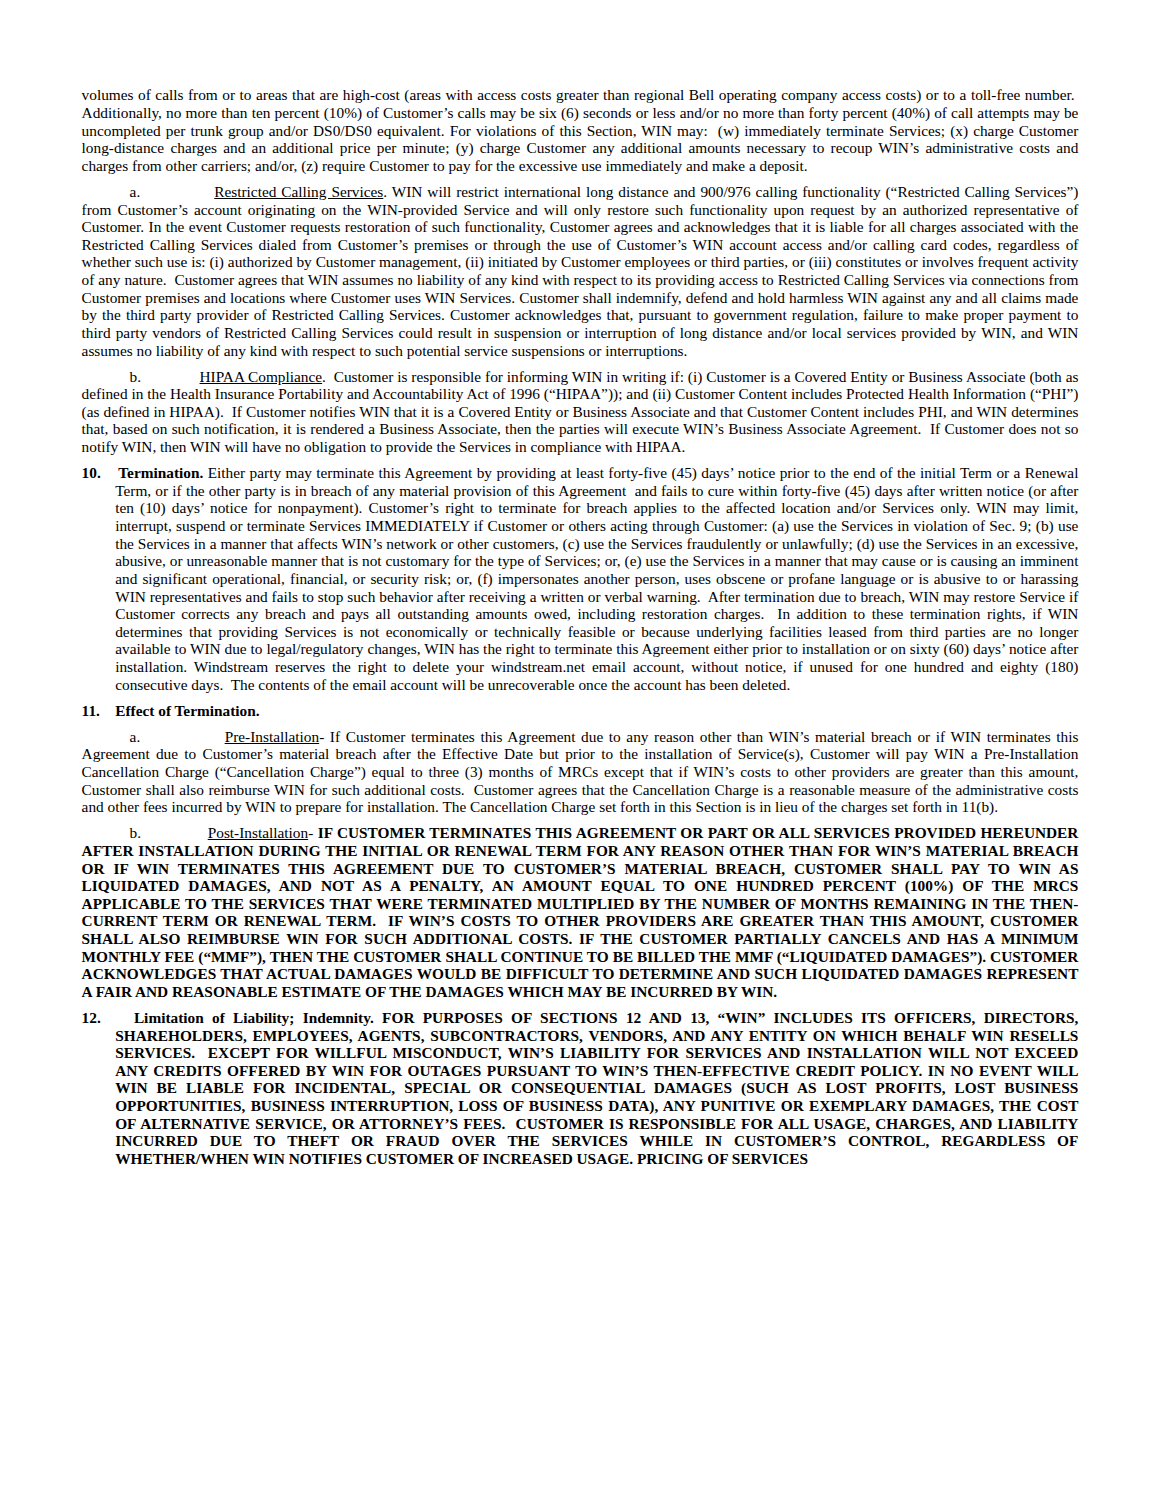volumes of calls from or to areas that are high-cost (areas with access costs greater than regional Bell operating company access costs) or to a toll-free number. Additionally, no more than ten percent (10%) of Customer’s calls may be six (6) seconds or less and/or no more than forty percent (40%) of call attempts may be uncompleted per trunk group and/or DS0/DS0 equivalent. For violations of this Section, WIN may: (w) immediately terminate Services; (x) charge Customer long-distance charges and an additional price per minute; (y) charge Customer any additional amounts necessary to recoup WIN’s administrative costs and charges from other carriers; and/or, (z) require Customer to pay for the excessive use immediately and make a deposit.
a. Restricted Calling Services. WIN will restrict international long distance and 900/976 calling functionality (“Restricted Calling Services”) from Customer’s account originating on the WIN-provided Service and will only restore such functionality upon request by an authorized representative of Customer. In the event Customer requests restoration of such functionality, Customer agrees and acknowledges that it is liable for all charges associated with the Restricted Calling Services dialed from Customer’s premises or through the use of Customer’s WIN account access and/or calling card codes, regardless of whether such use is: (i) authorized by Customer management, (ii) initiated by Customer employees or third parties, or (iii) constitutes or involves frequent activity of any nature. Customer agrees that WIN assumes no liability of any kind with respect to its providing access to Restricted Calling Services via connections from Customer premises and locations where Customer uses WIN Services. Customer shall indemnify, defend and hold harmless WIN against any and all claims made by the third party provider of Restricted Calling Services. Customer acknowledges that, pursuant to government regulation, failure to make proper payment to third party vendors of Restricted Calling Services could result in suspension or interruption of long distance and/or local services provided by WIN, and WIN assumes no liability of any kind with respect to such potential service suspensions or interruptions.
b. HIPAA Compliance. Customer is responsible for informing WIN in writing if: (i) Customer is a Covered Entity or Business Associate (both as defined in the Health Insurance Portability and Accountability Act of 1996 (“HIPAA”)); and (ii) Customer Content includes Protected Health Information (“PHI”) (as defined in HIPAA). If Customer notifies WIN that it is a Covered Entity or Business Associate and that Customer Content includes PHI, and WIN determines that, based on such notification, it is rendered a Business Associate, then the parties will execute WIN’s Business Associate Agreement. If Customer does not so notify WIN, then WIN will have no obligation to provide the Services in compliance with HIPAA.
10. Termination. Either party may terminate this Agreement by providing at least forty-five (45) days’ notice prior to the end of the initial Term or a Renewal Term, or if the other party is in breach of any material provision of this Agreement and fails to cure within forty-five (45) days after written notice (or after ten (10) days’ notice for nonpayment). Customer’s right to terminate for breach applies to the affected location and/or Services only. WIN may limit, interrupt, suspend or terminate Services IMMEDIATELY if Customer or others acting through Customer: (a) use the Services in violation of Sec. 9; (b) use the Services in a manner that affects WIN’s network or other customers, (c) use the Services fraudulently or unlawfully; (d) use the Services in an excessive, abusive, or unreasonable manner that is not customary for the type of Services; or, (e) use the Services in a manner that may cause or is causing an imminent and significant operational, financial, or security risk; or, (f) impersonates another person, uses obscene or profane language or is abusive to or harassing WIN representatives and fails to stop such behavior after receiving a written or verbal warning. After termination due to breach, WIN may restore Service if Customer corrects any breach and pays all outstanding amounts owed, including restoration charges. In addition to these termination rights, if WIN determines that providing Services is not economically or technically feasible or because underlying facilities leased from third parties are no longer available to WIN due to legal/regulatory changes, WIN has the right to terminate this Agreement either prior to installation or on sixty (60) days’ notice after installation. Windstream reserves the right to delete your windstream.net email account, without notice, if unused for one hundred and eighty (180) consecutive days. The contents of the email account will be unrecoverable once the account has been deleted.
11. Effect of Termination.
a. Pre-Installation- If Customer terminates this Agreement due to any reason other than WIN’s material breach or if WIN terminates this Agreement due to Customer’s material breach after the Effective Date but prior to the installation of Service(s), Customer will pay WIN a Pre-Installation Cancellation Charge (“Cancellation Charge”) equal to three (3) months of MRCs except that if WIN’s costs to other providers are greater than this amount, Customer shall also reimburse WIN for such additional costs. Customer agrees that the Cancellation Charge is a reasonable measure of the administrative costs and other fees incurred by WIN to prepare for installation. The Cancellation Charge set forth in this Section is in lieu of the charges set forth in 11(b).
b. Post-Installation- IF CUSTOMER TERMINATES THIS AGREEMENT OR PART OR ALL SERVICES PROVIDED HEREUNDER AFTER INSTALLATION DURING THE INITIAL OR RENEWAL TERM FOR ANY REASON OTHER THAN FOR WIN’S MATERIAL BREACH OR IF WIN TERMINATES THIS AGREEMENT DUE TO CUSTOMER’S MATERIAL BREACH, CUSTOMER SHALL PAY TO WIN AS LIQUIDATED DAMAGES, AND NOT AS A PENALTY, AN AMOUNT EQUAL TO ONE HUNDRED PERCENT (100%) OF THE MRCS APPLICABLE TO THE SERVICES THAT WERE TERMINATED MULTIPLIED BY THE NUMBER OF MONTHS REMAINING IN THE THEN-CURRENT TERM OR RENEWAL TERM. IF WIN’S COSTS TO OTHER PROVIDERS ARE GREATER THAN THIS AMOUNT, CUSTOMER SHALL ALSO REIMBURSE WIN FOR SUCH ADDITIONAL COSTS. IF THE CUSTOMER PARTIALLY CANCELS AND HAS A MINIMUM MONTHLY FEE (“MMF”), THEN THE CUSTOMER SHALL CONTINUE TO BE BILLED THE MMF (“LIQUIDATED DAMAGES”). CUSTOMER ACKNOWLEDGES THAT ACTUAL DAMAGES WOULD BE DIFFICULT TO DETERMINE AND SUCH LIQUIDATED DAMAGES REPRESENT A FAIR AND REASONABLE ESTIMATE OF THE DAMAGES WHICH MAY BE INCURRED BY WIN.
12. Limitation of Liability; Indemnity. FOR PURPOSES OF SECTIONS 12 AND 13, “WIN” INCLUDES ITS OFFICERS, DIRECTORS, SHAREHOLDERS, EMPLOYEES, AGENTS, SUBCONTRACTORS, VENDORS, AND ANY ENTITY ON WHICH BEHALF WIN RESELLS SERVICES. EXCEPT FOR WILLFUL MISCONDUCT, WIN’S LIABILITY FOR SERVICES AND INSTALLATION WILL NOT EXCEED ANY CREDITS OFFERED BY WIN FOR OUTAGES PURSUANT TO WIN’S THEN-EFFECTIVE CREDIT POLICY. IN NO EVENT WILL WIN BE LIABLE FOR INCIDENTAL, SPECIAL OR CONSEQUENTIAL DAMAGES (SUCH AS LOST PROFITS, LOST BUSINESS OPPORTUNITIES, BUSINESS INTERRUPTION, LOSS OF BUSINESS DATA), ANY PUNITIVE OR EXEMPLARY DAMAGES, THE COST OF ALTERNATIVE SERVICE, OR ATTORNEY’S FEES. CUSTOMER IS RESPONSIBLE FOR ALL USAGE, CHARGES, AND LIABILITY INCURRED DUE TO THEFT OR FRAUD OVER THE SERVICES WHILE IN CUSTOMER’S CONTROL, REGARDLESS OF WHETHER/WHEN WIN NOTIFIES CUSTOMER OF INCREASED USAGE. PRICING OF SERVICES